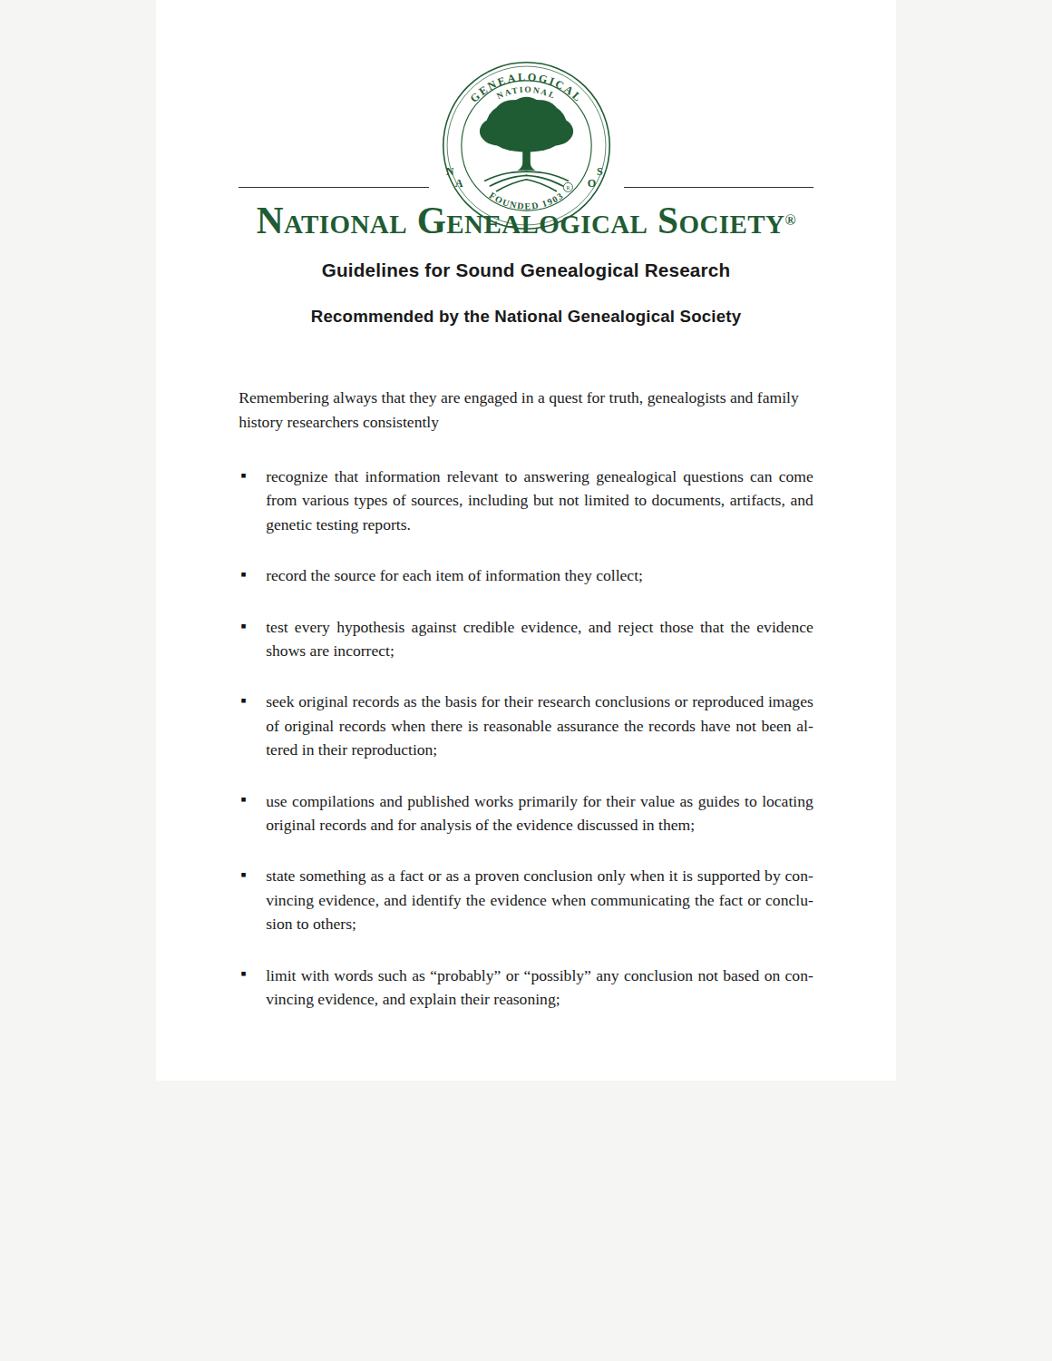GENEALOGICAL NATIONAL N A S O R FOUNDED 1903
National Genealogical Society®
Guidelines for Sound Genealogical Research
Recommended by the National Genealogical Society
Remembering always that they are engaged in a quest for truth, genealogists and family history researchers consistently
recognize that information relevant to answering genealogical questions can come from various types of sources, including but not limited to documents, artifacts, and genetic testing reports.
record the source for each item of information they collect;
test every hypothesis against credible evidence, and reject those that the evidence shows are incorrect;
seek original records as the basis for their research conclusions or reproduced images of original records when there is reasonable assurance the records have not been altered in their reproduction;
use compilations and published works primarily for their value as guides to locating original records and for analysis of the evidence discussed in them;
state something as a fact or as a proven conclusion only when it is supported by convincing evidence, and identify the evidence when communicating the fact or conclusion to others;
limit with words such as “probably” or “possibly” any conclusion not based on convincing evidence, and explain their reasoning;